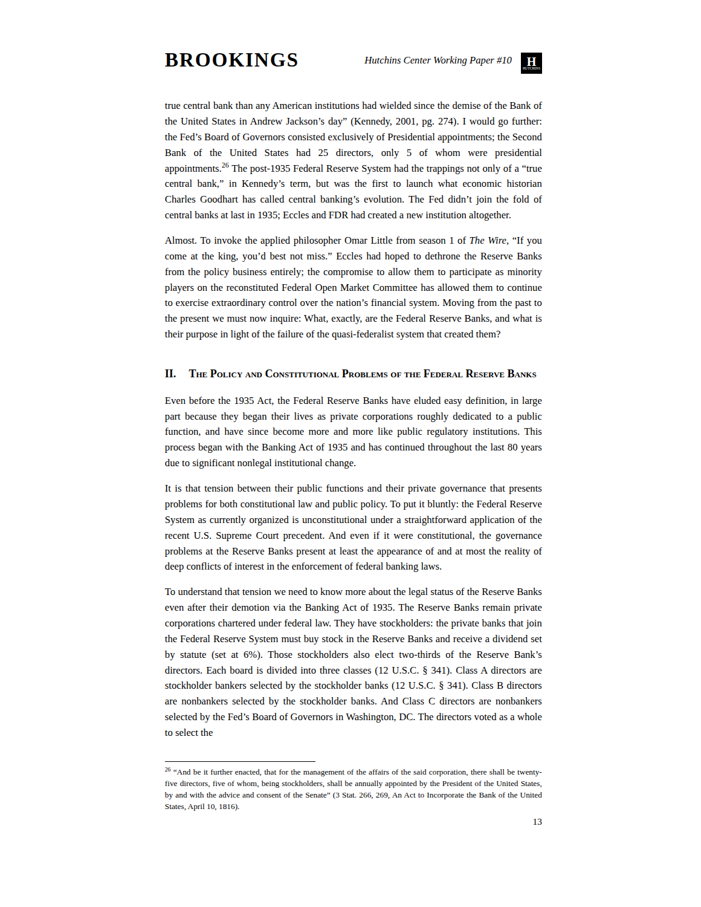BROOKINGS
Hutchins Center Working Paper #10 HHUTCHINS
true central bank than any American institutions had wielded since the demise of the Bank of the United States in Andrew Jackson’s day” (Kennedy, 2001, pg. 274). I would go further: the Fed’s Board of Governors consisted exclusively of Presidential appointments; the Second Bank of the United States had 25 directors, only 5 of whom were presidential appointments.26 The post-1935 Federal Reserve System had the trappings not only of a “true central bank,” in Kennedy’s term, but was the first to launch what economic historian Charles Goodhart has called central banking’s evolution. The Fed didn’t join the fold of central banks at last in 1935; Eccles and FDR had created a new institution altogether.
Almost. To invoke the applied philosopher Omar Little from season 1 of The Wire, “If you come at the king, you’d best not miss.” Eccles had hoped to dethrone the Reserve Banks from the policy business entirely; the compromise to allow them to participate as minority players on the reconstituted Federal Open Market Committee has allowed them to continue to exercise extraordinary control over the nation’s financial system. Moving from the past to the present we must now inquire: What, exactly, are the Federal Reserve Banks, and what is their purpose in light of the failure of the quasi-federalist system that created them?
II. The Policy and Constitutional Problems of the Federal Reserve Banks
Even before the 1935 Act, the Federal Reserve Banks have eluded easy definition, in large part because they began their lives as private corporations roughly dedicated to a public function, and have since become more and more like public regulatory institutions. This process began with the Banking Act of 1935 and has continued throughout the last 80 years due to significant nonlegal institutional change.
It is that tension between their public functions and their private governance that presents problems for both constitutional law and public policy. To put it bluntly: the Federal Reserve System as currently organized is unconstitutional under a straightforward application of the recent U.S. Supreme Court precedent. And even if it were constitutional, the governance problems at the Reserve Banks present at least the appearance of and at most the reality of deep conflicts of interest in the enforcement of federal banking laws.
To understand that tension we need to know more about the legal status of the Reserve Banks even after their demotion via the Banking Act of 1935. The Reserve Banks remain private corporations chartered under federal law. They have stockholders: the private banks that join the Federal Reserve System must buy stock in the Reserve Banks and receive a dividend set by statute (set at 6%). Those stockholders also elect two-thirds of the Reserve Bank’s directors. Each board is divided into three classes (12 U.S.C. § 341). Class A directors are stockholder bankers selected by the stockholder banks (12 U.S.C. § 341). Class B directors are nonbankers selected by the stockholder banks. And Class C directors are nonbankers selected by the Fed’s Board of Governors in Washington, DC. The directors voted as a whole to select the
26 “And be it further enacted, that for the management of the affairs of the said corporation, there shall be twenty-five directors, five of whom, being stockholders, shall be annually appointed by the President of the United States, by and with the advice and consent of the Senate” (3 Stat. 266, 269, An Act to Incorporate the Bank of the United States, April 10, 1816).
13